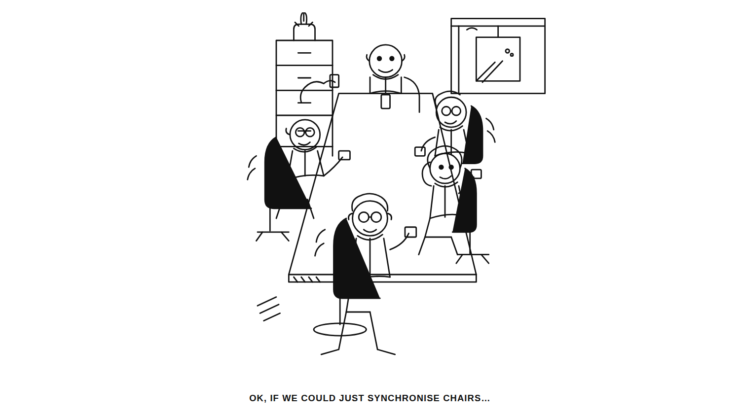Boardroom meeting cartoon A hand-drawn cartoon of seven people seated around a large boardroom table, each looking at a mobile phone. One man at the near end of the table sits on a chair that has rolled away from the table, leaving a gap. A filing cabinet with a cactus stands at the back left, and a window showing a tall building is at the top right.
OK, if we could just synchronise chairs…
Cartoon caption: OK, if we could just synchronise chairs…